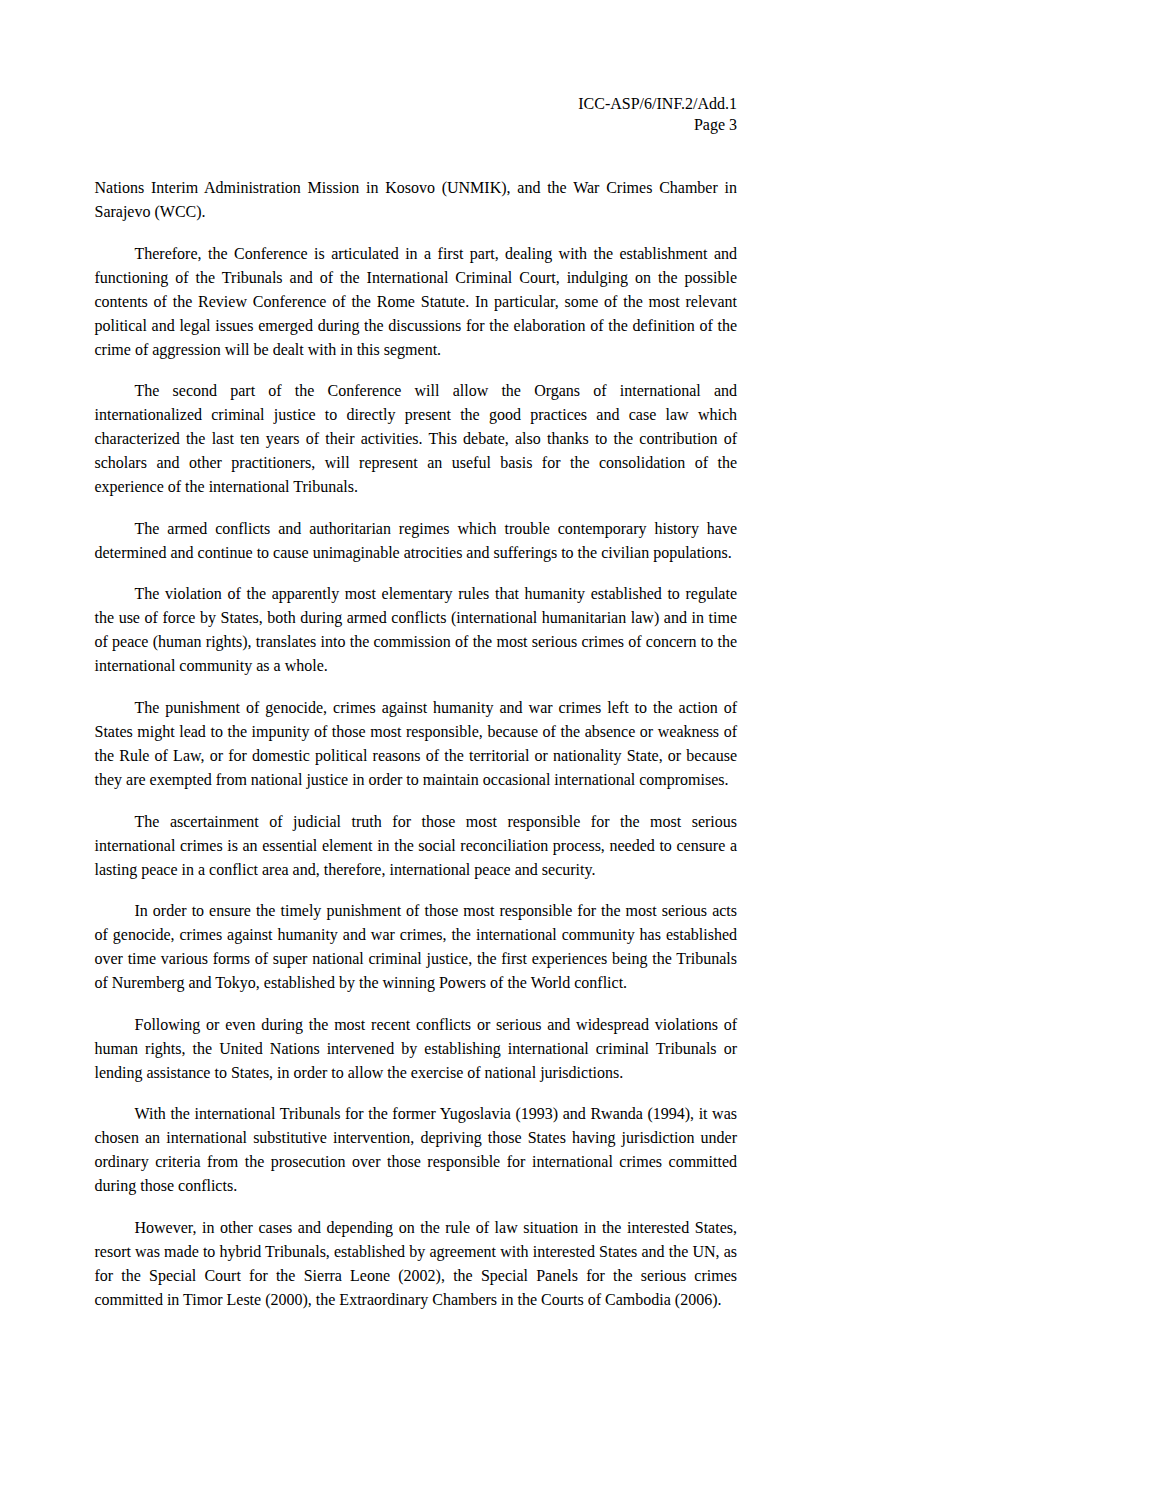ICC-ASP/6/INF.2/Add.1
Page 3
Nations Interim Administration Mission in Kosovo (UNMIK), and the War Crimes Chamber in Sarajevo (WCC).
Therefore, the Conference is articulated in a first part, dealing with the establishment and functioning of the Tribunals and of the International Criminal Court, indulging on the possible contents of the Review Conference of the Rome Statute. In particular, some of the most relevant political and legal issues emerged during the discussions for the elaboration of the definition of the crime of aggression will be dealt with in this segment.
The second part of the Conference will allow the Organs of international and internationalized criminal justice to directly present the good practices and case law which characterized the last ten years of their activities. This debate, also thanks to the contribution of scholars and other practitioners, will represent an useful basis for the consolidation of the experience of the international Tribunals.
The armed conflicts and authoritarian regimes which trouble contemporary history have determined and continue to cause unimaginable atrocities and sufferings to the civilian populations.
The violation of the apparently most elementary rules that humanity established to regulate the use of force by States, both during armed conflicts (international humanitarian law) and in time of peace (human rights), translates into the commission of the most serious crimes of concern to the international community as a whole.
The punishment of genocide, crimes against humanity and war crimes left to the action of States might lead to the impunity of those most responsible, because of the absence or weakness of the Rule of Law, or for domestic political reasons of the territorial or nationality State, or because they are exempted from national justice in order to maintain occasional international compromises.
The ascertainment of judicial truth for those most responsible for the most serious international crimes is an essential element in the social reconciliation process, needed to censure a lasting peace in a conflict area and, therefore, international peace and security.
In order to ensure the timely punishment of those most responsible for the most serious acts of genocide, crimes against humanity and war crimes, the international community has established over time various forms of super national criminal justice, the first experiences being the Tribunals of Nuremberg and Tokyo, established by the winning Powers of the World conflict.
Following or even during the most recent conflicts or serious and widespread violations of human rights, the United Nations intervened by establishing international criminal Tribunals or lending assistance to States, in order to allow the exercise of national jurisdictions.
With the international Tribunals for the former Yugoslavia (1993) and Rwanda (1994), it was chosen an international substitutive intervention, depriving those States having jurisdiction under ordinary criteria from the prosecution over those responsible for international crimes committed during those conflicts.
However, in other cases and depending on the rule of law situation in the interested States, resort was made to hybrid Tribunals, established by agreement with interested States and the UN, as for the Special Court for the Sierra Leone (2002), the Special Panels for the serious crimes committed in Timor Leste (2000), the Extraordinary Chambers in the Courts of Cambodia (2006).